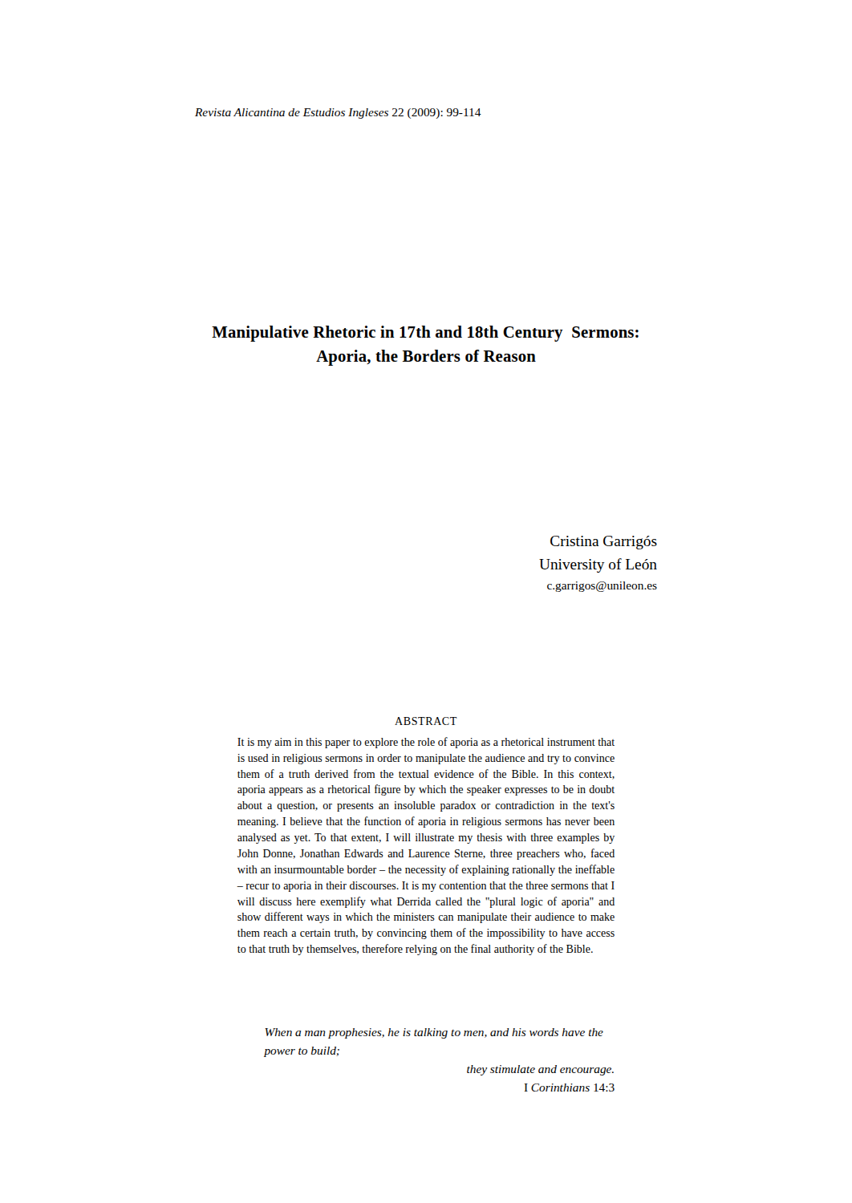Revista Alicantina de Estudios Ingleses 22 (2009): 99-114
Manipulative Rhetoric in 17th and 18th Century Sermons:
Aporia, the Borders of Reason
Cristina Garrigós
University of León
c.garrigos@unileon.es
ABSTRACT
It is my aim in this paper to explore the role of aporia as a rhetorical instrument that is used in religious sermons in order to manipulate the audience and try to convince them of a truth derived from the textual evidence of the Bible. In this context, aporia appears as a rhetorical figure by which the speaker expresses to be in doubt about a question, or presents an insoluble paradox or contradiction in the text's meaning. I believe that the function of aporia in religious sermons has never been analysed as yet. To that extent, I will illustrate my thesis with three examples by John Donne, Jonathan Edwards and Laurence Sterne, three preachers who, faced with an insurmountable border – the necessity of explaining rationally the ineffable – recur to aporia in their discourses. It is my contention that the three sermons that I will discuss here exemplify what Derrida called the "plural logic of aporia" and show different ways in which the ministers can manipulate their audience to make them reach a certain truth, by convincing them of the impossibility to have access to that truth by themselves, therefore relying on the final authority of the Bible.
When a man prophesies, he is talking to men, and his words have the power to build;
they stimulate and encourage.
I Corinthians 14:3